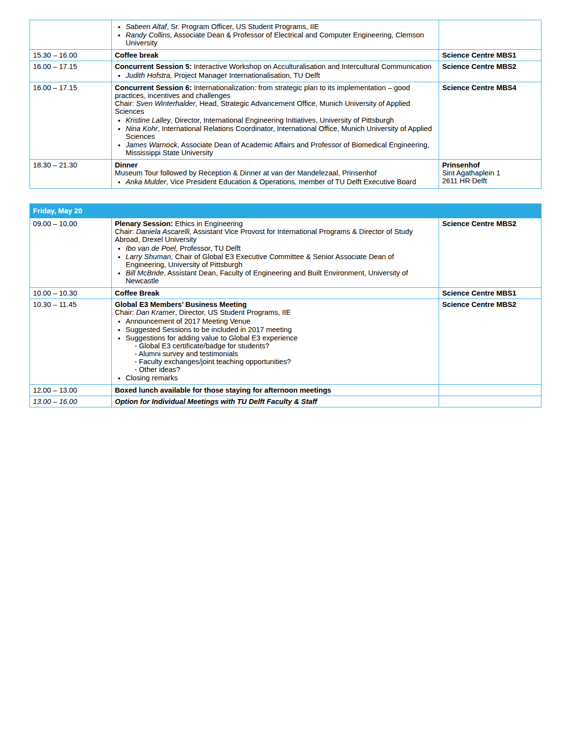| | Sabeen Altaf , Sr. Program Officer, US Student Programs, IIE Randy Collins, Associate Dean & Professor of Electrical and Computer Engineering, Clemson University | |
| 15.30 – 16.00 | Coffee break | Science Centre MBS1 |
| 16.00 – 17.15 | Concurrent Session 5: Interactive Workshop on Acculturalisation and Intercultural Communication Judith Hofstra, Project Manager Internationalisation, TU Delft | Science Centre MBS2 |
| 16.00 – 17.15 | Concurrent Session 6: Internationalization: from strategic plan to its implementation – good practices, incentives and challenges Chair: Sven Winterhalder , Head, Strategic Advancement Office, Munich University of Applied Sciences Kristine Lalley , Director, International Engineering Initiatives, University of Pittsburgh Nina Kohr , International Relations Coordinator, International Office, Munich University of Applied Sciences James Warnock , Associate Dean of Academic Affairs and Professor of Biomedical Engineering, Mississippi State University | Science Centre MBS4 |
| 18.30 – 21.30 | Dinner Museum Tour followed by Reception & Dinner at van der Mandelezaal, Prinsenhof Anka Mulder , Vice President Education & Operations, member of TU Delft Executive Board | Prinsenhof Sint Agathaplein 1 2611 HR Delft |
| Friday, May 20 |
| 09.00 – 10.00 | Plenary Session: Ethics in Engineering Chair: Daniela Ascarelli, Assistant Vice Provost for International Programs & Director of Study Abroad, Drexel University Ibo van de Poel , Professor, TU Delft Larry Shuman , Chair of Global E3 Executive Committee & Senior Associate Dean of Engineering, University of Pittsburgh Bill McBride , Assistant Dean, Faculty of Engineering and Built Environment, University of Newcastle | Science Centre MBS2 |
| 10.00 – 10.30 | Coffee Break | Science Centre MBS1 |
| 10.30 – 11.45 | Global E3 Members’ Business Meeting Chair: Dan Kramer , Director, US Student Programs, IIE Announcement of 2017 Meeting Venue Suggested Sessions to be included in 2017 meeting Suggestions for adding value to Global E3 experience - Global E3 certificate/badge for students? - Alumni survey and testimonials - Faculty exchanges/joint teaching opportunities? - Other ideas? Closing remarks | Science Centre MBS2 |
| 12.00 – 13.00 | Boxed lunch available for those staying for afternoon meetings | |
| 13.00 – 16.00 | Option for Individual Meetings with TU Delft Faculty & Staff | |